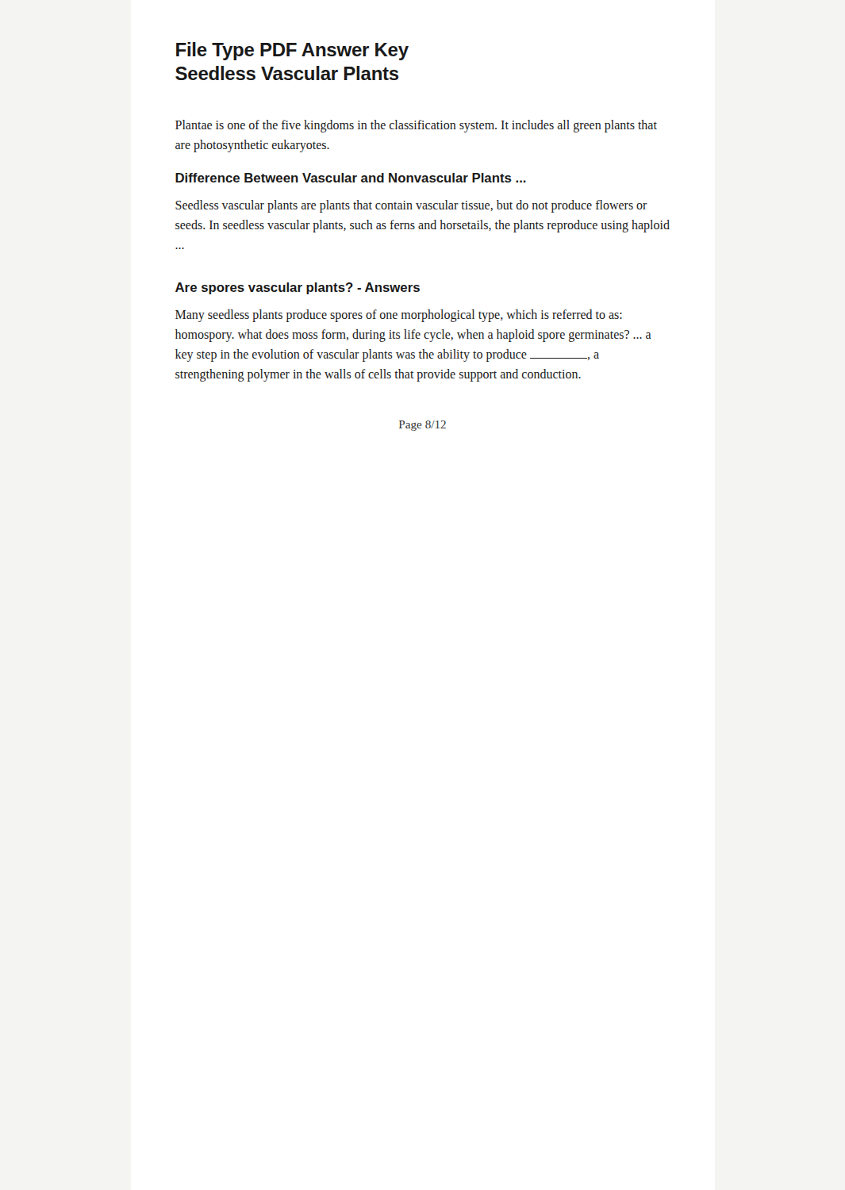File Type PDF Answer Key Seedless Vascular Plants
Plantae is one of the five kingdoms in the classification system. It includes all green plants that are photosynthetic eukaryotes.
Difference Between Vascular and Nonvascular Plants ...
Seedless vascular plants are plants that contain vascular tissue, but do not produce flowers or seeds. In seedless vascular plants, such as ferns and horsetails, the plants reproduce using haploid ...
Are spores vascular plants? - Answers
Many seedless plants produce spores of one morphological type, which is referred to as: homospory. what does moss form, during its life cycle, when a haploid spore germinates? ... a key step in the evolution of vascular plants was the ability to produce , a strengthening polymer in the walls of cells that provide support and conduction.
Page 8/12